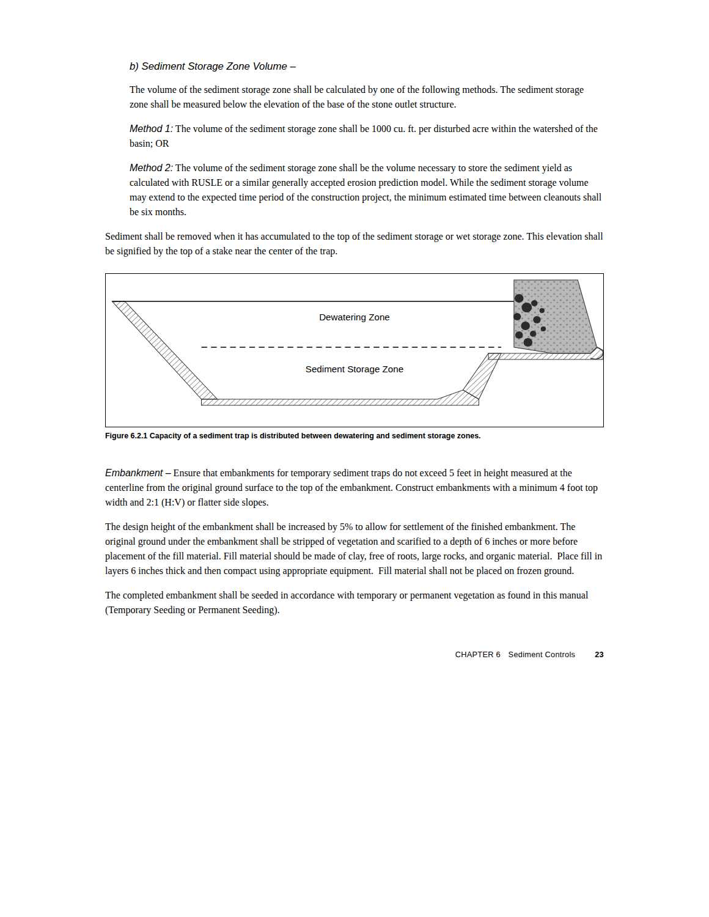b) Sediment Storage Zone Volume –
The volume of the sediment storage zone shall be calculated by one of the following methods. The sediment storage zone shall be measured below the elevation of the base of the stone outlet structure.
Method 1: The volume of the sediment storage zone shall be 1000 cu. ft. per disturbed acre within the watershed of the basin; OR
Method 2: The volume of the sediment storage zone shall be the volume necessary to store the sediment yield as calculated with RUSLE or a similar generally accepted erosion prediction model. While the sediment storage volume may extend to the expected time period of the construction project, the minimum estimated time between cleanouts shall be six months.
Sediment shall be removed when it has accumulated to the top of the sediment storage or wet storage zone. This elevation shall be signified by the top of a stake near the center of the trap.
Dewatering Zone
Sediment Storage Zone
Figure 6.2.1 Capacity of a sediment trap is distributed between dewatering and sediment storage zones.
Embankment – Ensure that embankments for temporary sediment traps do not exceed 5 feet in height measured at the centerline from the original ground surface to the top of the embankment. Construct embankments with a minimum 4 foot top width and 2:1 (H:V) or flatter side slopes.
The design height of the embankment shall be increased by 5% to allow for settlement of the finished embankment. The original ground under the embankment shall be stripped of vegetation and scarified to a depth of 6 inches or more before placement of the fill material. Fill material should be made of clay, free of roots, large rocks, and organic material. Place fill in layers 6 inches thick and then compact using appropriate equipment. Fill material shall not be placed on frozen ground.
The completed embankment shall be seeded in accordance with temporary or permanent vegetation as found in this manual (Temporary Seeding or Permanent Seeding).
CHAPTER 6 Sediment Controls23